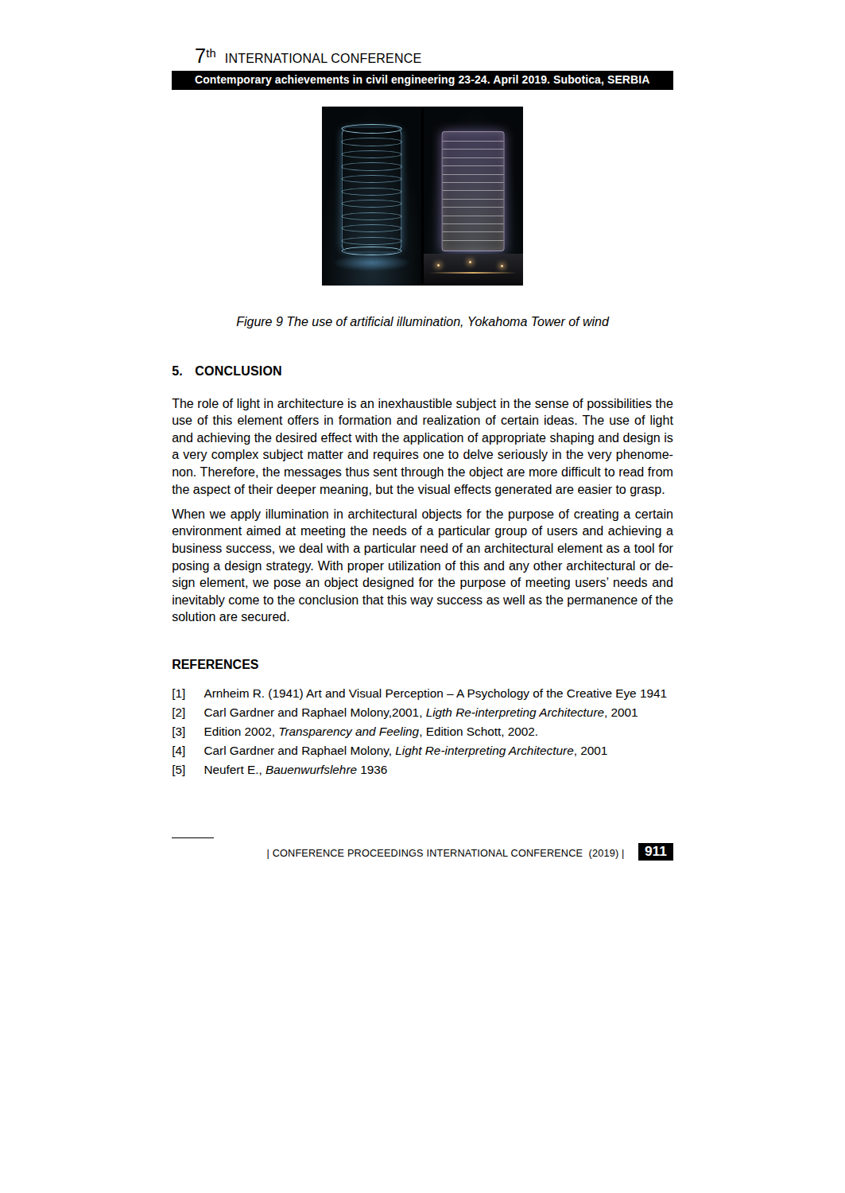7 th INTERNATIONAL CONFERENCE
Contemporary achievements in civil engineering 23-24. April 2019. Subotica, SERBIA
Figure 9 The use of artificial illumination, Yokahoma Tower of wind
5. CONCLUSION
The role of light in architecture is an inexhaustible subject in the sense of possibilities the use of this element offers in formation and realization of certain ideas. The use of light and achieving the desired effect with the application of appropriate shaping and design is a very complex subject matter and requires one to delve seriously in the very phenomenon. Therefore, the messages thus sent through the object are more difficult to read from the aspect of their deeper meaning, but the visual effects generated are easier to grasp.
When we apply illumination in architectural objects for the purpose of creating a certain environment aimed at meeting the needs of a particular group of users and achieving a business success, we deal with a particular need of an architectural element as a tool for posing a design strategy. With proper utilization of this and any other architectural or design element, we pose an object designed for the purpose of meeting users’ needs and inevitably come to the conclusion that this way success as well as the permanence of the solution are secured.
REFERENCES
[1] Arnheim R. (1941) Art and Visual Perception – A Psychology of the Creative Eye 1941
[2] Carl Gardner and Raphael Molony,2001, Ligth Re-interpreting Architecture, 2001
[3] Edition 2002, Transparency and Feeling, Edition Schott, 2002.
[4] Carl Gardner and Raphael Molony, Light Re-interpreting Architecture, 2001
[5] Neufert E., Bauenwurfslehre 1936
| CONFERENCE PROCEEDINGS INTERNATIONAL CONFERENCE (2019) | 911